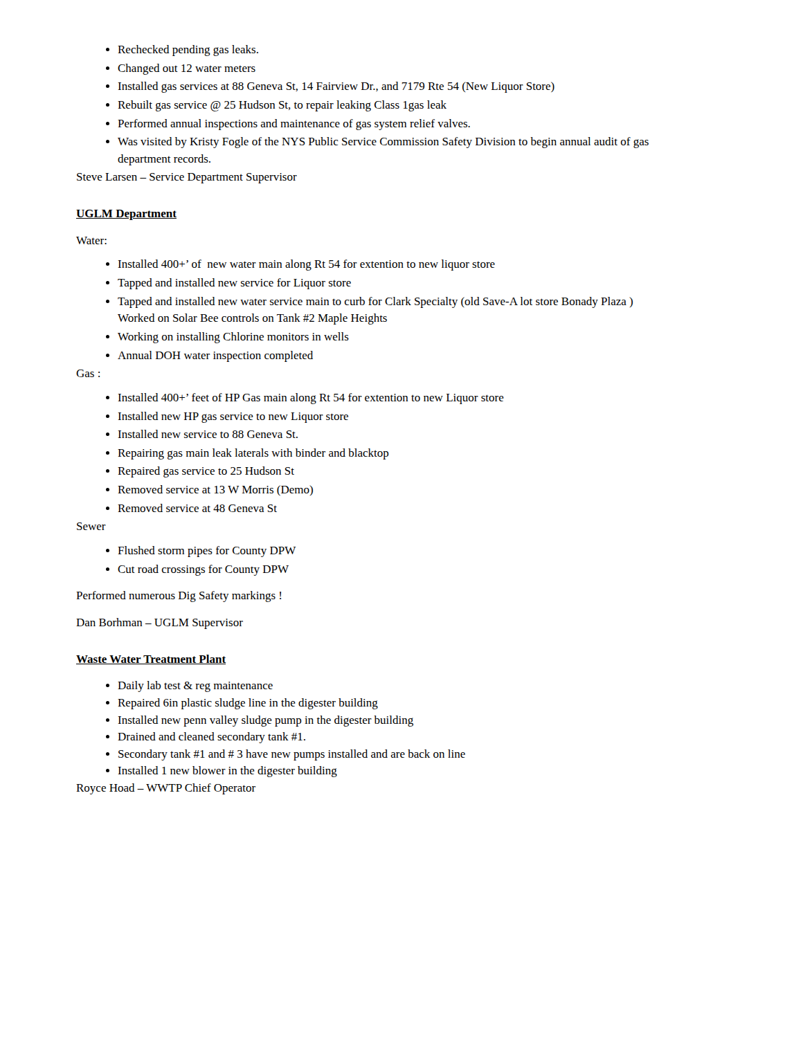Rechecked pending gas leaks.
Changed out 12 water meters
Installed gas services at 88 Geneva St, 14 Fairview Dr., and 7179 Rte 54 (New Liquor Store)
Rebuilt gas service @ 25 Hudson St, to repair leaking Class 1gas leak
Performed annual inspections and maintenance of gas system relief valves.
Was visited by Kristy Fogle of the NYS Public Service Commission Safety Division to begin annual audit of gas department records.
Steve Larsen – Service Department Supervisor
UGLM Department
Water:
Installed 400+’ of new water main along Rt 54 for extention to new liquor store
Tapped and installed new service for Liquor store
Tapped and installed new water service main to curb for Clark Specialty (old Save-A lot store Bonady Plaza )
Worked on Solar Bee controls on Tank #2 Maple Heights
Working on installing Chlorine monitors in wells
Annual DOH water inspection completed
Gas :
Installed 400+’ feet of HP Gas main along Rt 54 for extention to new Liquor store
Installed new HP gas service to new Liquor store
Installed new service to 88 Geneva St.
Repairing gas main leak laterals with binder and blacktop
Repaired gas service to 25 Hudson St
Removed service at 13 W Morris (Demo)
Removed service at 48 Geneva St
Sewer
Flushed storm pipes for County DPW
Cut road crossings for County DPW
Performed numerous Dig Safety markings !
Dan Borhman – UGLM Supervisor
Waste Water Treatment Plant
Daily lab test & reg maintenance
Repaired 6in plastic sludge line in the digester building
Installed new penn valley sludge pump in the digester building
Drained and cleaned secondary tank #1.
Secondary tank #1 and # 3 have new pumps installed and are back on line
Installed 1 new blower in the digester building
Royce Hoad – WWTP Chief Operator